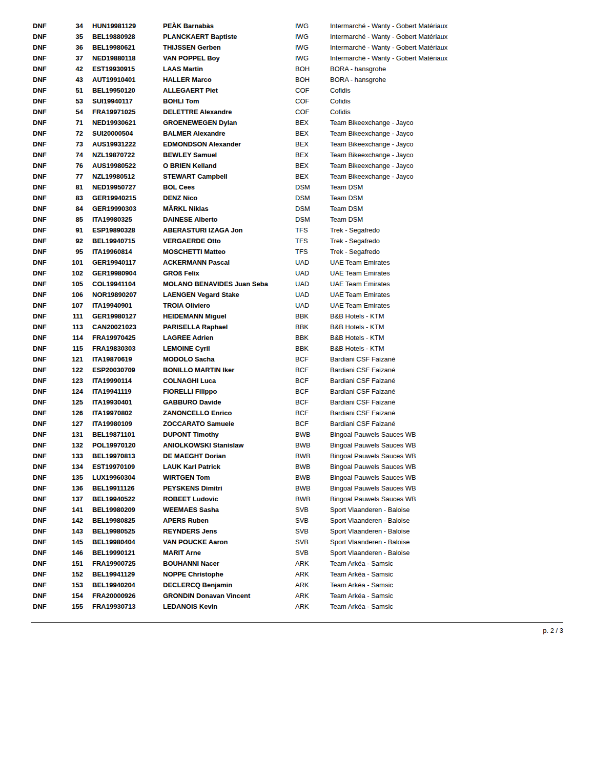| DNF | 34 | HUN19981129 | PEÀK Barnabàs | IWG | Intermarché - Wanty - Gobert Matériaux |
| DNF | 35 | BEL19880928 | PLANCKAERT Baptiste | IWG | Intermarché - Wanty - Gobert Matériaux |
| DNF | 36 | BEL19980621 | THIJSSEN Gerben | IWG | Intermarché - Wanty - Gobert Matériaux |
| DNF | 37 | NED19880118 | VAN POPPEL Boy | IWG | Intermarché - Wanty - Gobert Matériaux |
| DNF | 42 | EST19930915 | LAAS Martin | BOH | BORA - hansgrohe |
| DNF | 43 | AUT19910401 | HALLER Marco | BOH | BORA - hansgrohe |
| DNF | 51 | BEL19950120 | ALLEGAERT Piet | COF | Cofidis |
| DNF | 53 | SUI19940117 | BOHLI Tom | COF | Cofidis |
| DNF | 54 | FRA19971025 | DELETTRE Alexandre | COF | Cofidis |
| DNF | 71 | NED19930621 | GROENEWEGEN Dylan | BEX | Team Bikeexchange - Jayco |
| DNF | 72 | SUI20000504 | BALMER Alexandre | BEX | Team Bikeexchange - Jayco |
| DNF | 73 | AUS19931222 | EDMONDSON Alexander | BEX | Team Bikeexchange - Jayco |
| DNF | 74 | NZL19870722 | BEWLEY Samuel | BEX | Team Bikeexchange - Jayco |
| DNF | 76 | AUS19980522 | O BRIEN Kelland | BEX | Team Bikeexchange - Jayco |
| DNF | 77 | NZL19980512 | STEWART Campbell | BEX | Team Bikeexchange - Jayco |
| DNF | 81 | NED19950727 | BOL Cees | DSM | Team DSM |
| DNF | 83 | GER19940215 | DENZ Nico | DSM | Team DSM |
| DNF | 84 | GER19990303 | MÄRKL Niklas | DSM | Team DSM |
| DNF | 85 | ITA19980325 | DAINESE Alberto | DSM | Team DSM |
| DNF | 91 | ESP19890328 | ABERASTURI IZAGA Jon | TFS | Trek - Segafredo |
| DNF | 92 | BEL19940715 | VERGAERDE Otto | TFS | Trek - Segafredo |
| DNF | 95 | ITA19960814 | MOSCHETTI Matteo | TFS | Trek - Segafredo |
| DNF | 101 | GER19940117 | ACKERMANN Pascal | UAD | UAE Team Emirates |
| DNF | 102 | GER19980904 | GROß Felix | UAD | UAE Team Emirates |
| DNF | 105 | COL19941104 | MOLANO BENAVIDES Juan Seba | UAD | UAE Team Emirates |
| DNF | 106 | NOR19890207 | LAENGEN Vegard Stake | UAD | UAE Team Emirates |
| DNF | 107 | ITA19940901 | TROIA Oliviero | UAD | UAE Team Emirates |
| DNF | 111 | GER19980127 | HEIDEMANN Miguel | BBK | B&B Hotels - KTM |
| DNF | 113 | CAN20021023 | PARISELLA Raphael | BBK | B&B Hotels - KTM |
| DNF | 114 | FRA19970425 | LAGREE Adrien | BBK | B&B Hotels - KTM |
| DNF | 115 | FRA19830303 | LEMOINE Cyril | BBK | B&B Hotels - KTM |
| DNF | 121 | ITA19870619 | MODOLO Sacha | BCF | Bardiani CSF Faizané |
| DNF | 122 | ESP20030709 | BONILLO MARTIN Iker | BCF | Bardiani CSF Faizané |
| DNF | 123 | ITA19990114 | COLNAGHI Luca | BCF | Bardiani CSF Faizané |
| DNF | 124 | ITA19941119 | FIORELLI Filippo | BCF | Bardiani CSF Faizané |
| DNF | 125 | ITA19930401 | GABBURO Davide | BCF | Bardiani CSF Faizané |
| DNF | 126 | ITA19970802 | ZANONCELLO Enrico | BCF | Bardiani CSF Faizané |
| DNF | 127 | ITA19980109 | ZOCCARATO Samuele | BCF | Bardiani CSF Faizané |
| DNF | 131 | BEL19871101 | DUPONT Timothy | BWB | Bingoal Pauwels Sauces WB |
| DNF | 132 | POL19970120 | ANIOLKOWSKI Stanislaw | BWB | Bingoal Pauwels Sauces WB |
| DNF | 133 | BEL19970813 | DE MAEGHT Dorian | BWB | Bingoal Pauwels Sauces WB |
| DNF | 134 | EST19970109 | LAUK Karl Patrick | BWB | Bingoal Pauwels Sauces WB |
| DNF | 135 | LUX19960304 | WIRTGEN Tom | BWB | Bingoal Pauwels Sauces WB |
| DNF | 136 | BEL19911126 | PEYSKENS Dimitri | BWB | Bingoal Pauwels Sauces WB |
| DNF | 137 | BEL19940522 | ROBEET Ludovic | BWB | Bingoal Pauwels Sauces WB |
| DNF | 141 | BEL19980209 | WEEMAES Sasha | SVB | Sport Vlaanderen - Baloise |
| DNF | 142 | BEL19980825 | APERS Ruben | SVB | Sport Vlaanderen - Baloise |
| DNF | 143 | BEL19980525 | REYNDERS Jens | SVB | Sport Vlaanderen - Baloise |
| DNF | 145 | BEL19980404 | VAN POUCKE Aaron | SVB | Sport Vlaanderen - Baloise |
| DNF | 146 | BEL19990121 | MARIT Arne | SVB | Sport Vlaanderen - Baloise |
| DNF | 151 | FRA19900725 | BOUHANNI Nacer | ARK | Team Arkéa - Samsic |
| DNF | 152 | BEL19941129 | NOPPE Christophe | ARK | Team Arkéa - Samsic |
| DNF | 153 | BEL19940204 | DECLERCQ Benjamin | ARK | Team Arkéa - Samsic |
| DNF | 154 | FRA20000926 | GRONDIN Donavan Vincent | ARK | Team Arkéa - Samsic |
| DNF | 155 | FRA19930713 | LEDANOIS Kevin | ARK | Team Arkéa - Samsic |
p. 2 / 3